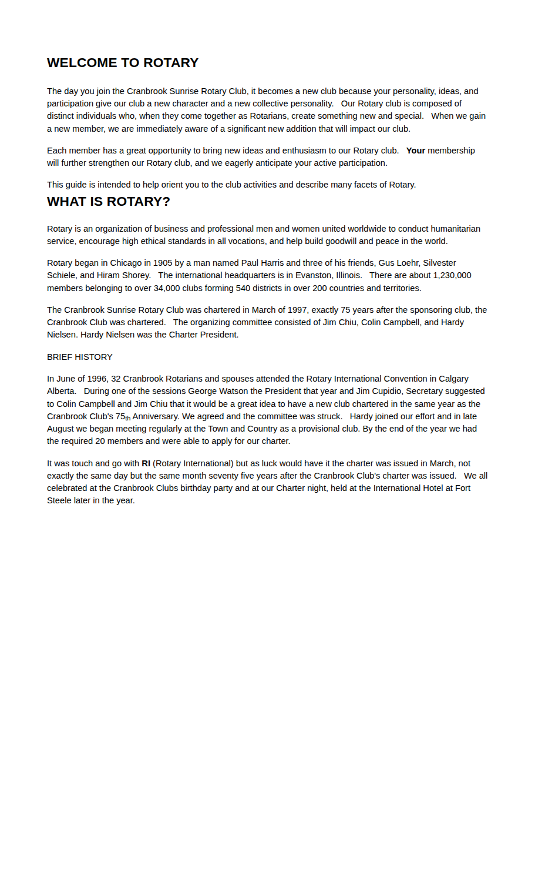WELCOME TO ROTARY
The day you join the Cranbrook Sunrise Rotary Club, it becomes a new club because your personality, ideas, and participation give our club a new character and a new collective personality. Our Rotary club is composed of distinct individuals who, when they come together as Rotarians, create something new and special. When we gain a new member, we are immediately aware of a significant new addition that will impact our club.
Each member has a great opportunity to bring new ideas and enthusiasm to our Rotary club. Your membership will further strengthen our Rotary club, and we eagerly anticipate your active participation.
This guide is intended to help orient you to the club activities and describe many facets of Rotary.
WHAT IS ROTARY?
Rotary is an organization of business and professional men and women united worldwide to conduct humanitarian service, encourage high ethical standards in all vocations, and help build goodwill and peace in the world.
Rotary began in Chicago in 1905 by a man named Paul Harris and three of his friends, Gus Loehr, Silvester Schiele, and Hiram Shorey. The international headquarters is in Evanston, Illinois. There are about 1,230,000 members belonging to over 34,000 clubs forming 540 districts in over 200 countries and territories.
The Cranbrook Sunrise Rotary Club was chartered in March of 1997, exactly 75 years after the sponsoring club, the Cranbrook Club was chartered. The organizing committee consisted of Jim Chiu, Colin Campbell, and Hardy Nielsen. Hardy Nielsen was the Charter President.
BRIEF HISTORY
In June of 1996, 32 Cranbrook Rotarians and spouses attended the Rotary International Convention in Calgary Alberta. During one of the sessions George Watson the President that year and Jim Cupidio, Secretary suggested to Colin Campbell and Jim Chiu that it would be a great idea to have a new club chartered in the same year as the Cranbrook Club's 75th Anniversary. We agreed and the committee was struck. Hardy joined our effort and in late August we began meeting regularly at the Town and Country as a provisional club. By the end of the year we had the required 20 members and were able to apply for our charter.
It was touch and go with RI (Rotary International) but as luck would have it the charter was issued in March, not exactly the same day but the same month seventy five years after the Cranbrook Club's charter was issued. We all celebrated at the Cranbrook Clubs birthday party and at our Charter night, held at the International Hotel at Fort Steele later in the year.